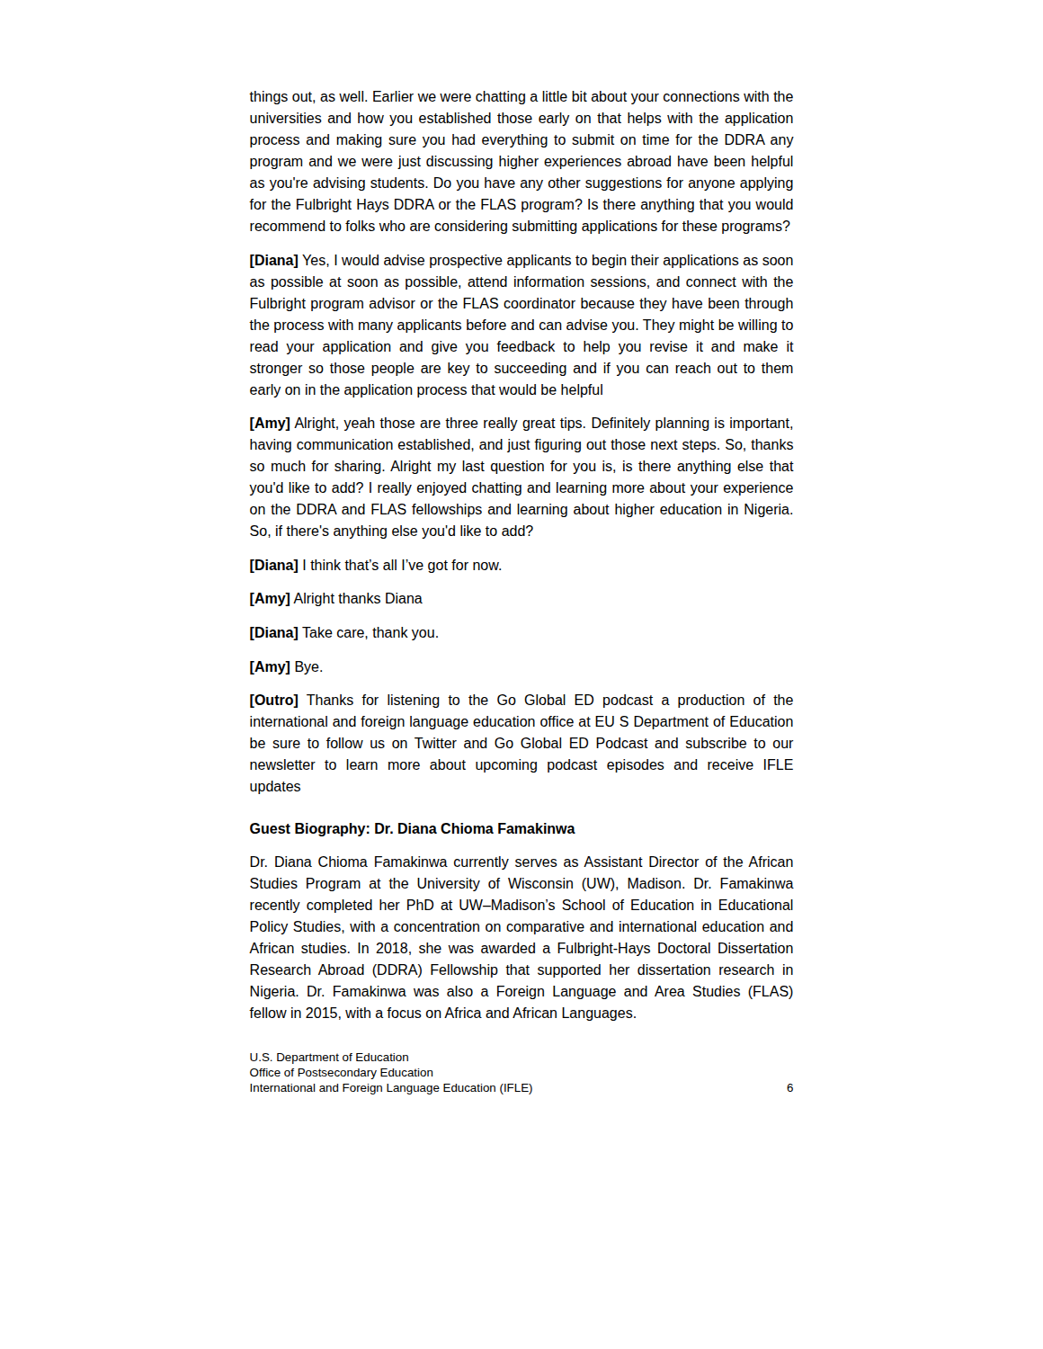things out, as well. Earlier we were chatting a little bit about your connections with the universities and how you established those early on that helps with the application process and making sure you had everything to submit on time for the DDRA any program and we were just discussing higher experiences abroad have been helpful as you're advising students. Do you have any other suggestions for anyone applying for the Fulbright Hays DDRA or the FLAS program? Is there anything that you would recommend to folks who are considering submitting applications for these programs?
[Diana] Yes, I would advise prospective applicants to begin their applications as soon as possible at soon as possible, attend information sessions, and connect with the Fulbright program advisor or the FLAS coordinator because they have been through the process with many applicants before and can advise you. They might be willing to read your application and give you feedback to help you revise it and make it stronger so those people are key to succeeding and if you can reach out to them early on in the application process that would be helpful
[Amy] Alright, yeah those are three really great tips. Definitely planning is important, having communication established, and just figuring out those next steps. So, thanks so much for sharing. Alright my last question for you is, is there anything else that you'd like to add? I really enjoyed chatting and learning more about your experience on the DDRA and FLAS fellowships and learning about higher education in Nigeria. So, if there's anything else you'd like to add?
[Diana] I think that’s all I’ve got for now.
[Amy] Alright thanks Diana
[Diana] Take care, thank you.
[Amy] Bye.
[Outro] Thanks for listening to the Go Global ED podcast a production of the international and foreign language education office at EU S Department of Education be sure to follow us on Twitter and Go Global ED Podcast and subscribe to our newsletter to learn more about upcoming podcast episodes and receive IFLE updates
Guest Biography: Dr. Diana Chioma Famakinwa
Dr. Diana Chioma Famakinwa currently serves as Assistant Director of the African Studies Program at the University of Wisconsin (UW), Madison. Dr. Famakinwa recently completed her PhD at UW–Madison’s School of Education in Educational Policy Studies, with a concentration on comparative and international education and African studies. In 2018, she was awarded a Fulbright-Hays Doctoral Dissertation Research Abroad (DDRA) Fellowship that supported her dissertation research in Nigeria. Dr. Famakinwa was also a Foreign Language and Area Studies (FLAS) fellow in 2015, with a focus on Africa and African Languages.
U.S. Department of Education
Office of Postsecondary Education
International and Foreign Language Education (IFLE) 6